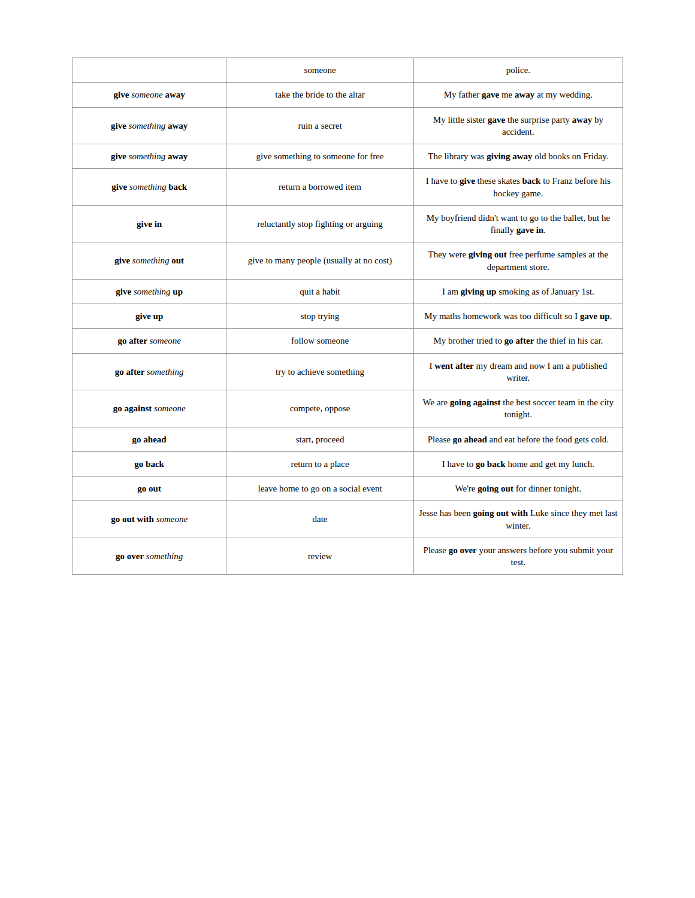| | someone | police. |
| give someone away | take the bride to the altar | My father gave me away at my wedding. |
| give something away | ruin a secret | My little sister gave the surprise party away by accident. |
| give something away | give something to someone for free | The library was giving away old books on Friday. |
| give something back | return a borrowed item | I have to give these skates back to Franz before his hockey game. |
| give in | reluctantly stop fighting or arguing | My boyfriend didn't want to go to the ballet, but he finally gave in . |
| give something out | give to many people (usually at no cost) | They were giving out free perfume samples at the department store. |
| give something up | quit a habit | I am giving up smoking as of January 1st. |
| give up | stop trying | My maths homework was too difficult so I gave up . |
| go after someone | follow someone | My brother tried to go after the thief in his car. |
| go after something | try to achieve something | I went after my dream and now I am a published writer. |
| go against someone | compete, oppose | We are going against the best soccer team in the city tonight. |
| go ahead | start, proceed | Please go ahead and eat before the food gets cold. |
| go back | return to a place | I have to go back home and get my lunch. |
| go out | leave home to go on a social event | We're going out for dinner tonight. |
| go out with someone | date | Jesse has been going out with Luke since they met last winter. |
| go over something | review | Please go over your answers before you submit your test. |